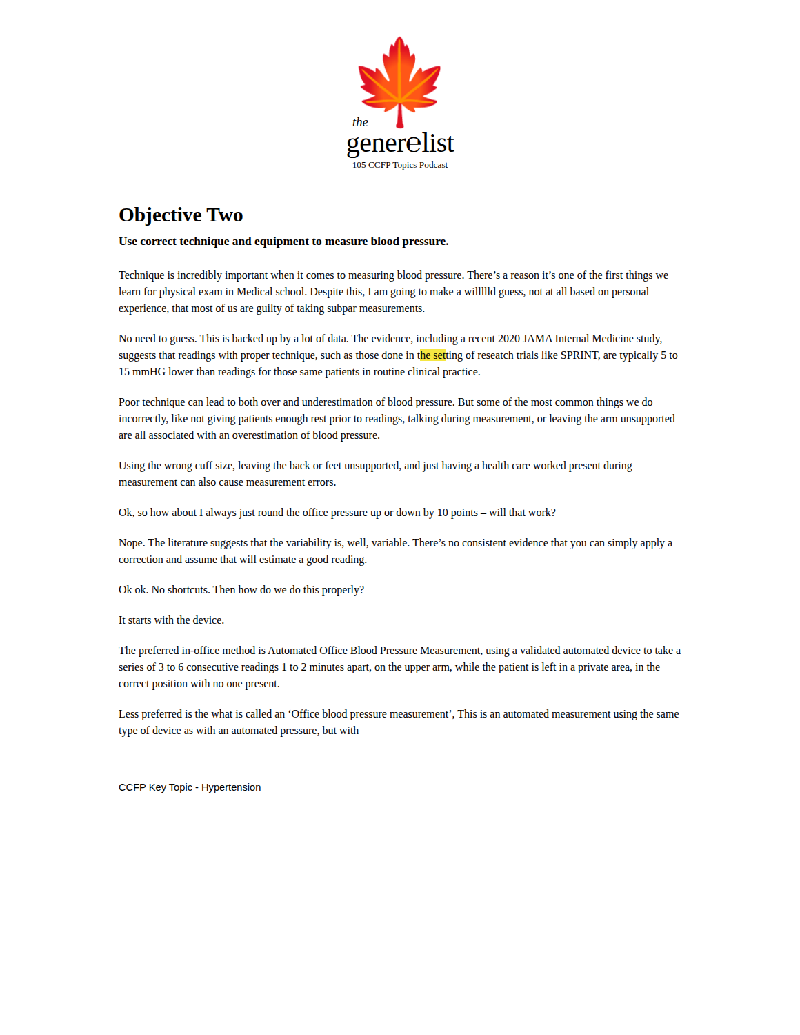🍁 the gener℮list 105 CCFP Topics Podcast
Objective Two
Use correct technique and equipment to measure blood pressure.
Technique is incredibly important when it comes to measuring blood pressure. There’s a reason it’s one of the first things we learn for physical exam in Medical school. Despite this, I am going to make a willllld guess, not at all based on personal experience, that most of us are guilty of taking subpar measurements.
No need to guess. This is backed up by a lot of data. The evidence, including a recent 2020 JAMA Internal Medicine study, suggests that readings with proper technique, such as those done in the setting of reseatch trials like SPRINT, are typically 5 to 15 mmHG lower than readings for those same patients in routine clinical practice.
Poor technique can lead to both over and underestimation of blood pressure. But some of the most common things we do incorrectly, like not giving patients enough rest prior to readings, talking during measurement, or leaving the arm unsupported are all associated with an overestimation of blood pressure.
Using the wrong cuff size, leaving the back or feet unsupported, and just having a health care worked present during measurement can also cause measurement errors.
Ok, so how about I always just round the office pressure up or down by 10 points – will that work?
Nope. The literature suggests that the variability is, well, variable. There’s no consistent evidence that you can simply apply a correction and assume that will estimate a good reading.
Ok ok. No shortcuts. Then how do we do this properly?
It starts with the device.
The preferred in-office method is Automated Office Blood Pressure Measurement, using a validated automated device to take a series of 3 to 6 consecutive readings 1 to 2 minutes apart, on the upper arm, while the patient is left in a private area, in the correct position with no one present.
Less preferred is the what is called an ‘Office blood pressure measurement’, This is an automated measurement using the same type of device as with an automated pressure, but with
CCFP Key Topic - Hypertension